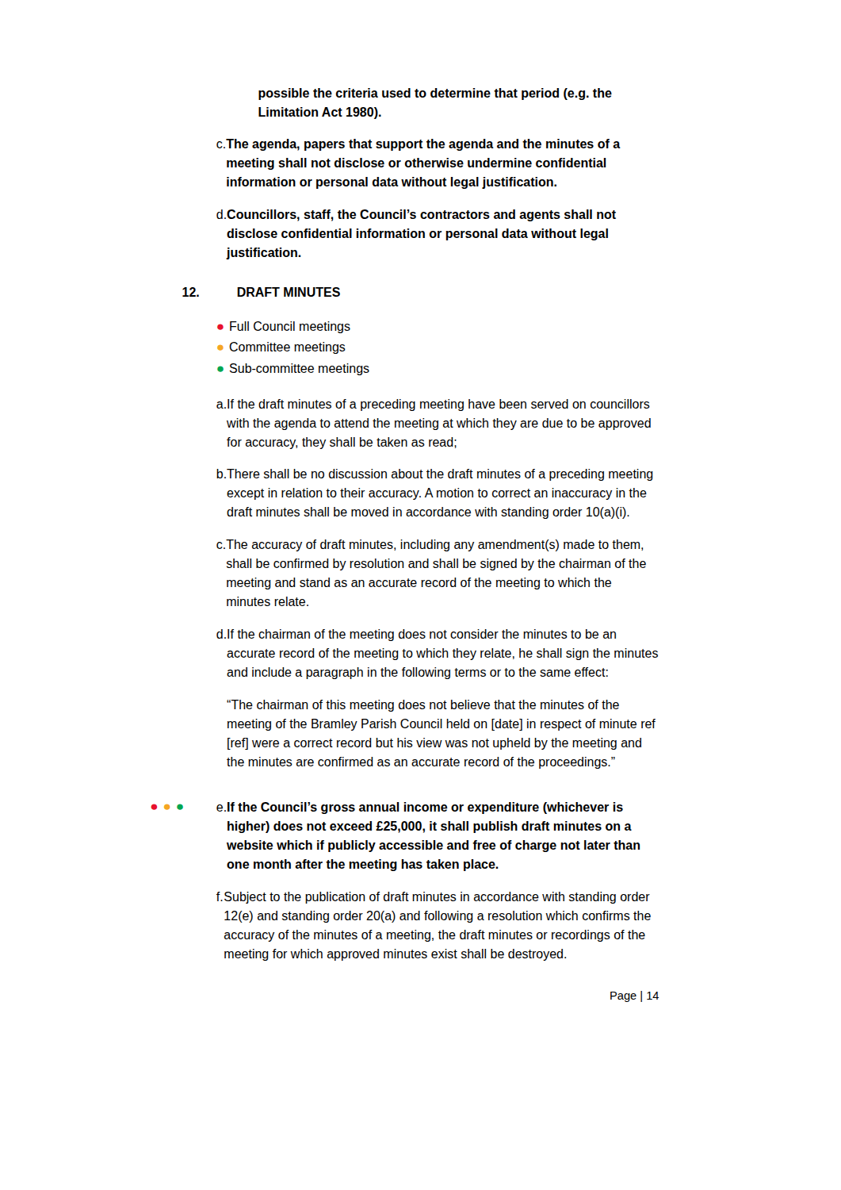possible the criteria used to determine that period (e.g. the Limitation Act 1980).
c.
The agenda, papers that support the agenda and the minutes of a meeting shall not disclose or otherwise undermine confidential information or personal data without legal justification.
d.
Councillors, staff, the Council’s contractors and agents shall not disclose confidential information or personal data without legal justification.
12.
DRAFT MINUTES
●Full Council meetings
●Committee meetings
●Sub-committee meetings
a.
If the draft minutes of a preceding meeting have been served on councillors with the agenda to attend the meeting at which they are due to be approved for accuracy, they shall be taken as read;
b.
There shall be no discussion about the draft minutes of a preceding meeting except in relation to their accuracy. A motion to correct an inaccuracy in the draft minutes shall be moved in accordance with standing order 10(a)(i).
c.
The accuracy of draft minutes, including any amendment(s) made to them, shall be confirmed by resolution and shall be signed by the chairman of the meeting and stand as an accurate record of the meeting to which the minutes relate.
d.
If the chairman of the meeting does not consider the minutes to be an accurate record of the meeting to which they relate, he shall sign the minutes and include a paragraph in the following terms or to the same effect:
“The chairman of this meeting does not believe that the minutes of the meeting of the Bramley Parish Council held on [date] in respect of minute ref [ref] were a correct record but his view was not upheld by the meeting and the minutes are confirmed as an accurate record of the proceedings.”
●●●
e.
If the Council’s gross annual income or expenditure (whichever is higher) does not exceed £25,000, it shall publish draft minutes on a website which if publicly accessible and free of charge not later than one month after the meeting has taken place.
f.
Subject to the publication of draft minutes in accordance with standing order 12(e) and standing order 20(a) and following a resolution which confirms the accuracy of the minutes of a meeting, the draft minutes or recordings of the meeting for which approved minutes exist shall be destroyed.
Page | 14